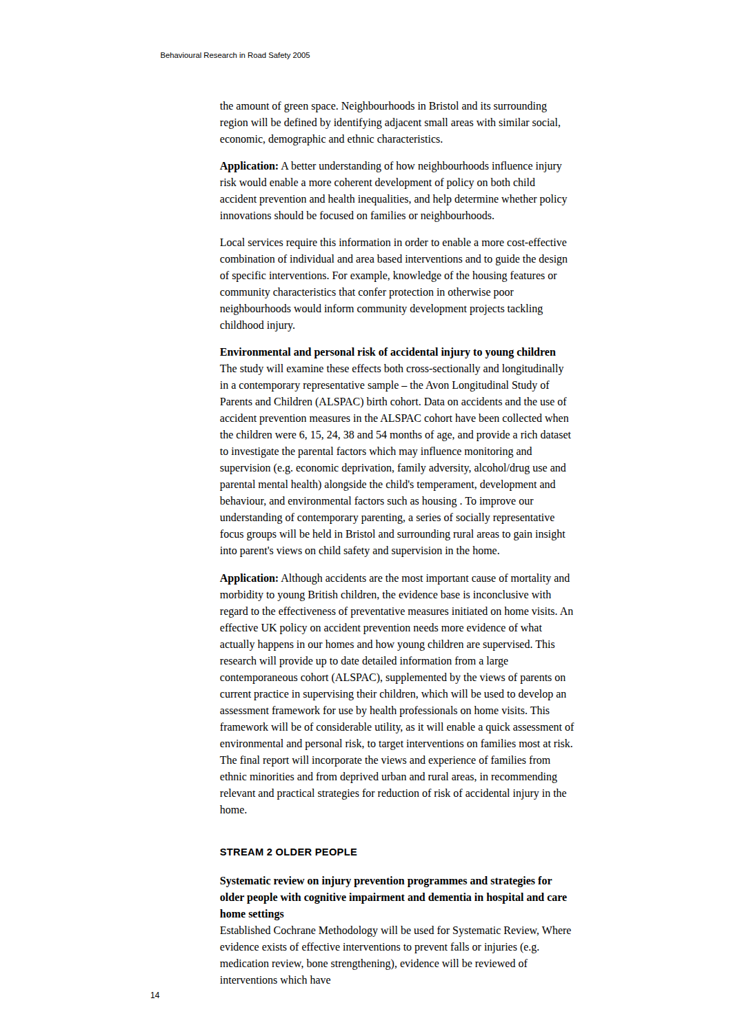Behavioural Research in Road Safety 2005
the amount of green space. Neighbourhoods in Bristol and its surrounding region will be defined by identifying adjacent small areas with similar social, economic, demographic and ethnic characteristics.
Application: A better understanding of how neighbourhoods influence injury risk would enable a more coherent development of policy on both child accident prevention and health inequalities, and help determine whether policy innovations should be focused on families or neighbourhoods.
Local services require this information in order to enable a more cost-effective combination of individual and area based interventions and to guide the design of specific interventions. For example, knowledge of the housing features or community characteristics that confer protection in otherwise poor neighbourhoods would inform community development projects tackling childhood injury.
Environmental and personal risk of accidental injury to young children
The study will examine these effects both cross-sectionally and longitudinally in a contemporary representative sample – the Avon Longitudinal Study of Parents and Children (ALSPAC) birth cohort. Data on accidents and the use of accident prevention measures in the ALSPAC cohort have been collected when the children were 6, 15, 24, 38 and 54 months of age, and provide a rich dataset to investigate the parental factors which may influence monitoring and supervision (e.g. economic deprivation, family adversity, alcohol/drug use and parental mental health) alongside the child's temperament, development and behaviour, and environmental factors such as housing . To improve our understanding of contemporary parenting, a series of socially representative focus groups will be held in Bristol and surrounding rural areas to gain insight into parent's views on child safety and supervision in the home.
Application: Although accidents are the most important cause of mortality and morbidity to young British children, the evidence base is inconclusive with regard to the effectiveness of preventative measures initiated on home visits. An effective UK policy on accident prevention needs more evidence of what actually happens in our homes and how young children are supervised. This research will provide up to date detailed information from a large contemporaneous cohort (ALSPAC), supplemented by the views of parents on current practice in supervising their children, which will be used to develop an assessment framework for use by health professionals on home visits. This framework will be of considerable utility, as it will enable a quick assessment of environmental and personal risk, to target interventions on families most at risk. The final report will incorporate the views and experience of families from ethnic minorities and from deprived urban and rural areas, in recommending relevant and practical strategies for reduction of risk of accidental injury in the home.
STREAM 2 OLDER PEOPLE
Systematic review on injury prevention programmes and strategies for older people with cognitive impairment and dementia in hospital and care home settings
Established Cochrane Methodology will be used for Systematic Review, Where evidence exists of effective interventions to prevent falls or injuries (e.g. medication review, bone strengthening), evidence will be reviewed of interventions which have
14